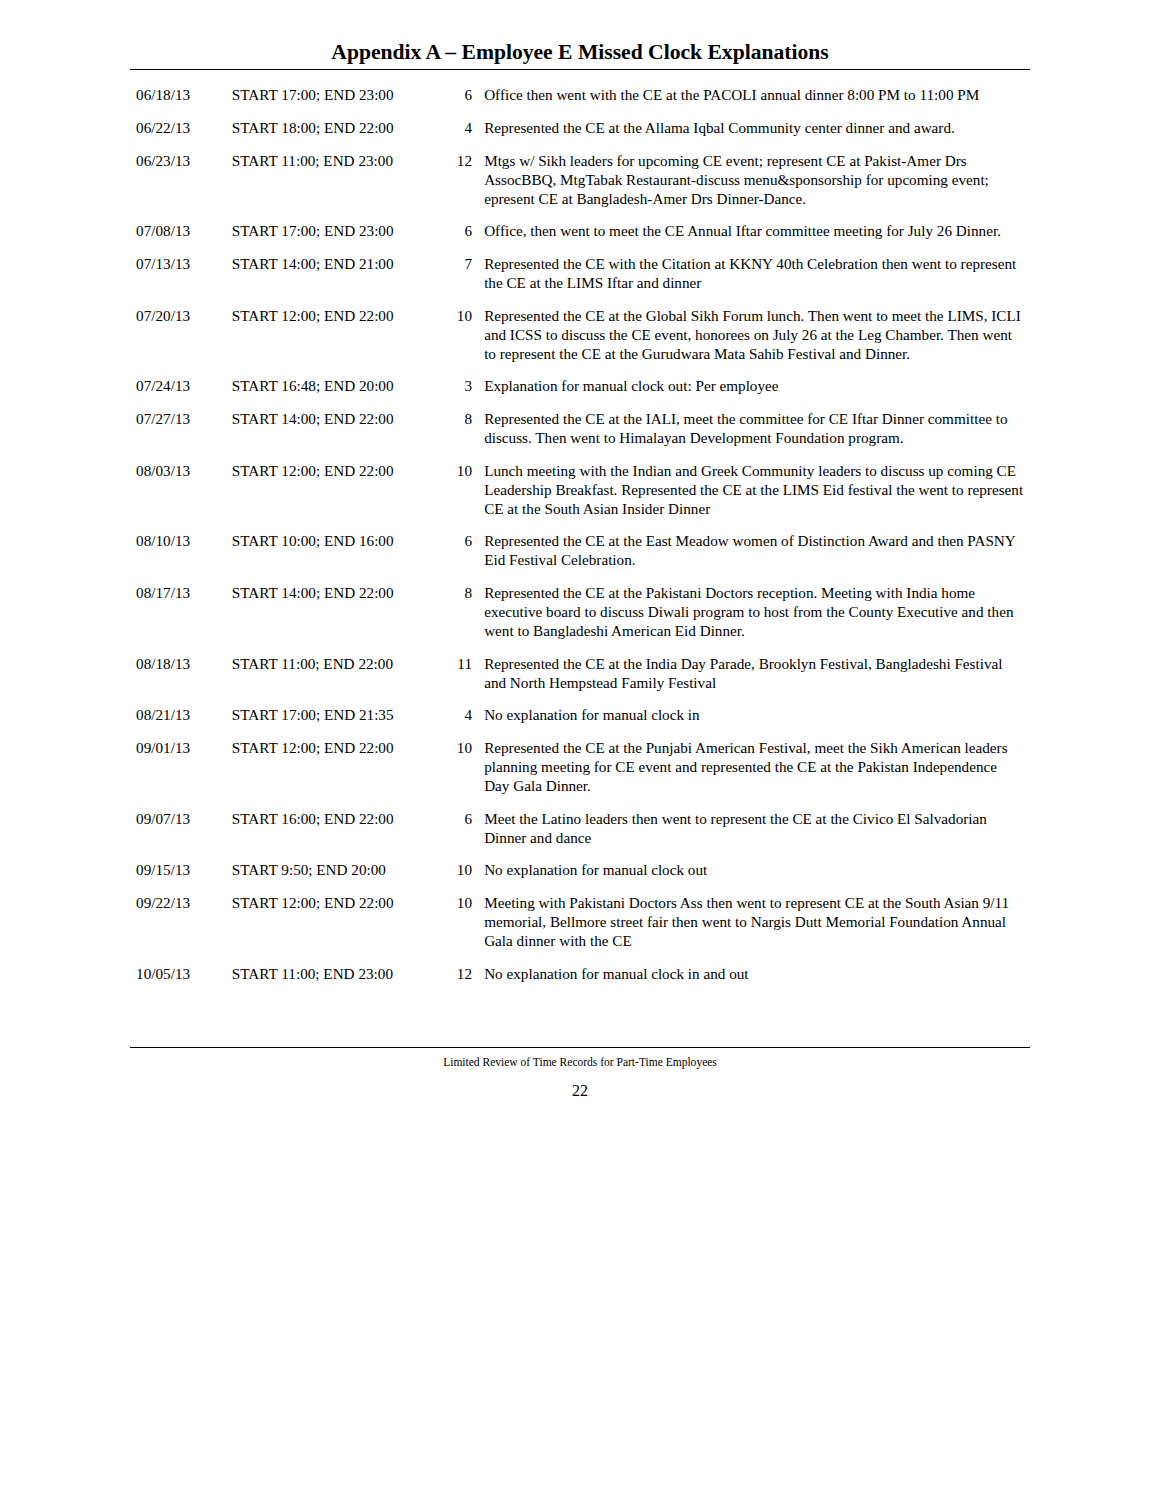Appendix A – Employee E Missed Clock Explanations
| 06/18/13 | START 17:00; END 23:00 | 6 | Office then went with the CE at the PACOLI annual dinner 8:00 PM to 11:00 PM |
| 06/22/13 | START 18:00; END 22:00 | 4 | Represented the CE at the Allama Iqbal Community center dinner and award. |
| 06/23/13 | START 11:00; END 23:00 | 12 | Mtgs w/ Sikh leaders for upcoming CE event; represent CE at Pakist-Amer Drs AssocBBQ, MtgTabak Restaurant-discuss menu&sponsorship for upcoming event; epresent CE at Bangladesh-Amer Drs Dinner-Dance. |
| 07/08/13 | START 17:00; END 23:00 | 6 | Office, then went to meet the CE Annual Iftar committee meeting for July 26 Dinner. |
| 07/13/13 | START 14:00; END 21:00 | 7 | Represented the CE with the Citation at KKNY 40th Celebration then went to represent the CE at the LIMS Iftar and dinner |
| 07/20/13 | START 12:00; END 22:00 | 10 | Represented the CE at the Global Sikh Forum lunch. Then went to meet the LIMS, ICLI and ICSS to discuss the CE event, honorees on July 26 at the Leg Chamber. Then went to represent the CE at the Gurudwara Mata Sahib Festival and Dinner. |
| 07/24/13 | START 16:48; END 20:00 | 3 | Explanation for manual clock out: Per employee |
| 07/27/13 | START 14:00; END 22:00 | 8 | Represented the CE at the IALI, meet the committee for CE Iftar Dinner committee to discuss. Then went to Himalayan Development Foundation program. |
| 08/03/13 | START 12:00; END 22:00 | 10 | Lunch meeting with the Indian and Greek Community leaders to discuss up coming CE Leadership Breakfast. Represented the CE at the LIMS Eid festival the went to represent CE at the South Asian Insider Dinner |
| 08/10/13 | START 10:00; END 16:00 | 6 | Represented the CE at the East Meadow women of Distinction Award and then PASNY Eid Festival Celebration. |
| 08/17/13 | START 14:00; END 22:00 | 8 | Represented the CE at the Pakistani Doctors reception. Meeting with India home executive board to discuss Diwali program to host from the County Executive and then went to Bangladeshi American Eid Dinner. |
| 08/18/13 | START 11:00; END 22:00 | 11 | Represented the CE at the India Day Parade, Brooklyn Festival, Bangladeshi Festival and North Hempstead Family Festival |
| 08/21/13 | START 17:00; END 21:35 | 4 | No explanation for manual clock in |
| 09/01/13 | START 12:00; END 22:00 | 10 | Represented the CE at the Punjabi American Festival, meet the Sikh American leaders planning meeting for CE event and represented the CE at the Pakistan Independence Day Gala Dinner. |
| 09/07/13 | START 16:00; END 22:00 | 6 | Meet the Latino leaders then went to represent the CE at the Civico El Salvadorian Dinner and dance |
| 09/15/13 | START 9:50; END 20:00 | 10 | No explanation for manual clock out |
| 09/22/13 | START 12:00; END 22:00 | 10 | Meeting with Pakistani Doctors Ass then went to represent CE at the South Asian 9/11 memorial, Bellmore street fair then went to Nargis Dutt Memorial Foundation Annual Gala dinner with the CE |
| 10/05/13 | START 11:00; END 23:00 | 12 | No explanation for manual clock in and out |
Limited Review of Time Records for Part-Time Employees
22